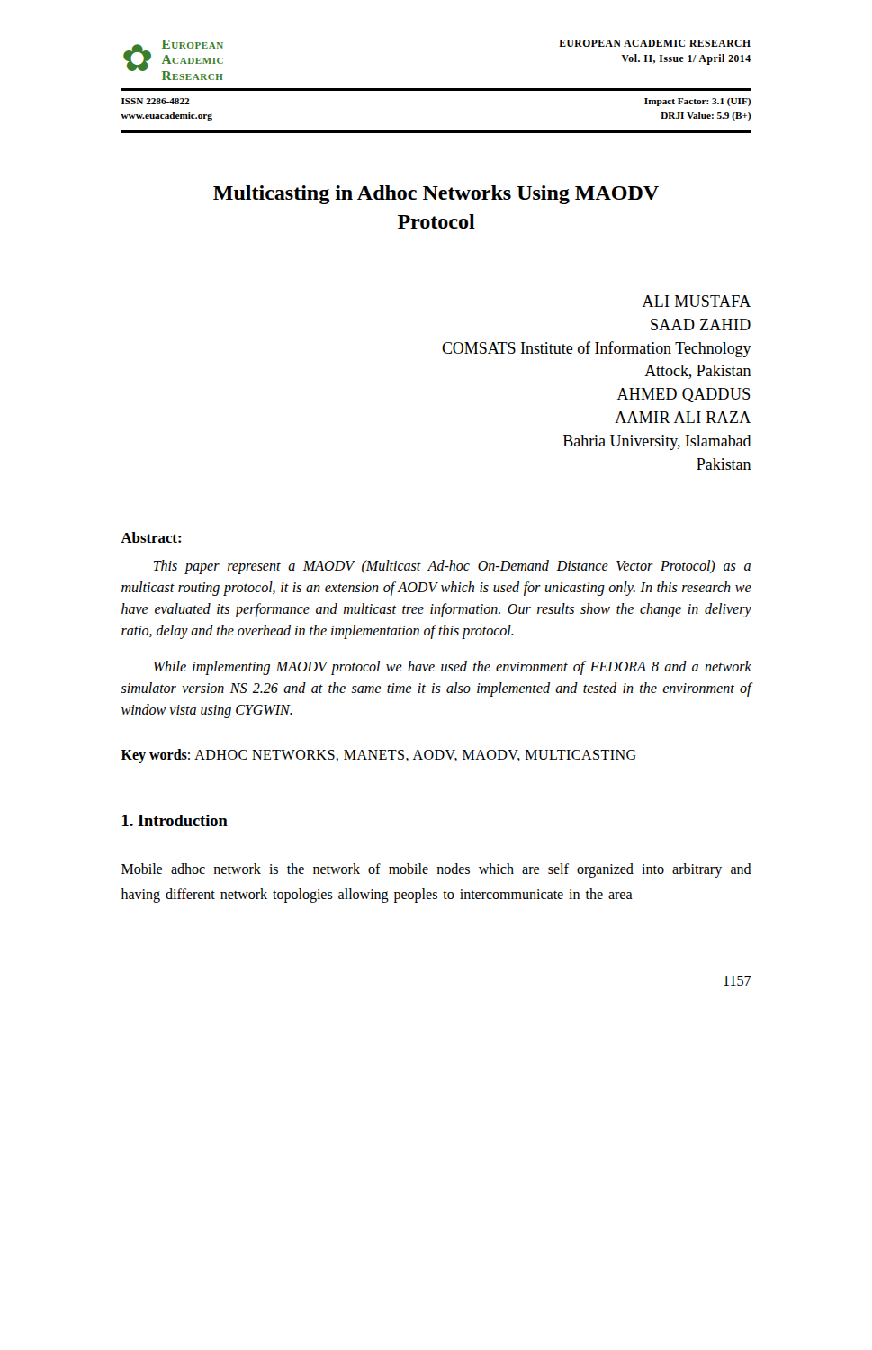✿
European
Academic
Research
European Academic Research
Vol. II, Issue 1/ April 2014
ISSN 2286-4822
www.euacademic.org
Impact Factor: 3.1 (UIF)
DRJI Value: 5.9 (B+)
Multicasting in Adhoc Networks Using MAODV
Protocol
ALI MUSTAFA
SAAD ZAHID
COMSATS Institute of Information Technology
Attock, Pakistan
AHMED QADDUS
AAMIR ALI RAZA
Bahria University, Islamabad
Pakistan
Abstract:
This paper represent a MAODV (Multicast Ad-hoc On-Demand Distance Vector Protocol) as a multicast routing protocol, it is an extension of AODV which is used for unicasting only. In this research we have evaluated its performance and multicast tree information. Our results show the change in delivery ratio, delay and the overhead in the implementation of this protocol.
While implementing MAODV protocol we have used the environment of FEDORA 8 and a network simulator version NS 2.26 and at the same time it is also implemented and tested in the environment of window vista using CYGWIN.
Key words: ADHOC NETWORKS, MANETS, AODV, MAODV, MULTICASTING
1. Introduction
Mobile adhoc network is the network of mobile nodes which are self organized into arbitrary and having different network topologies allowing peoples to intercommunicate in the area
1157